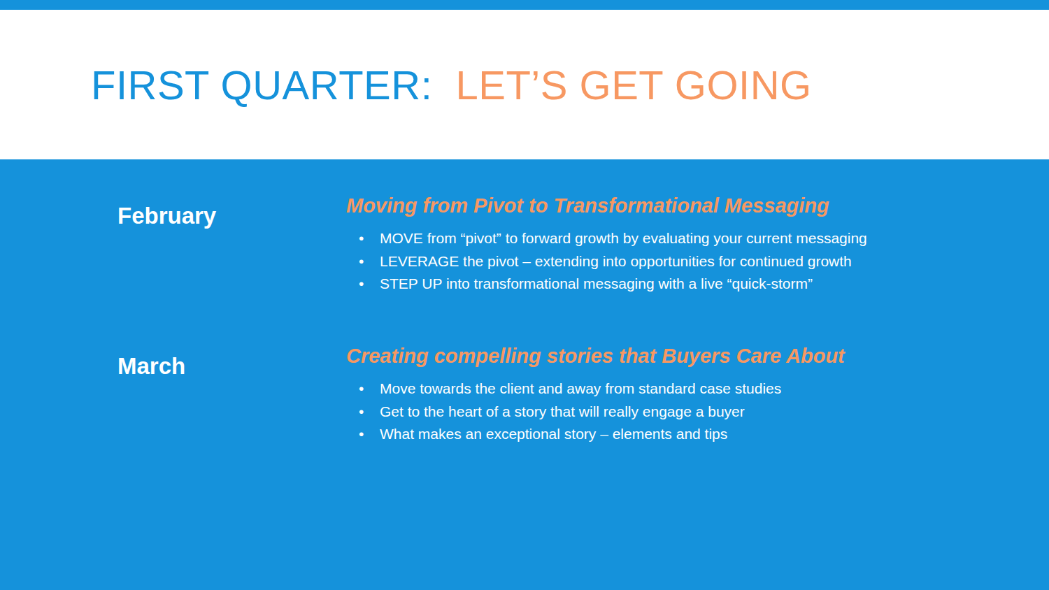FIRST QUARTER: LET’S GET GOING
February
Moving from Pivot to Transformational Messaging
MOVE from “pivot” to forward growth by evaluating your current messaging
LEVERAGE the pivot – extending into opportunities for continued growth
STEP UP into transformational messaging with a live “quick-storm”
March
Creating compelling stories that Buyers Care About
Move towards the client and away from standard case studies
Get to the heart of a story that will really engage a buyer
What makes an exceptional story – elements and tips